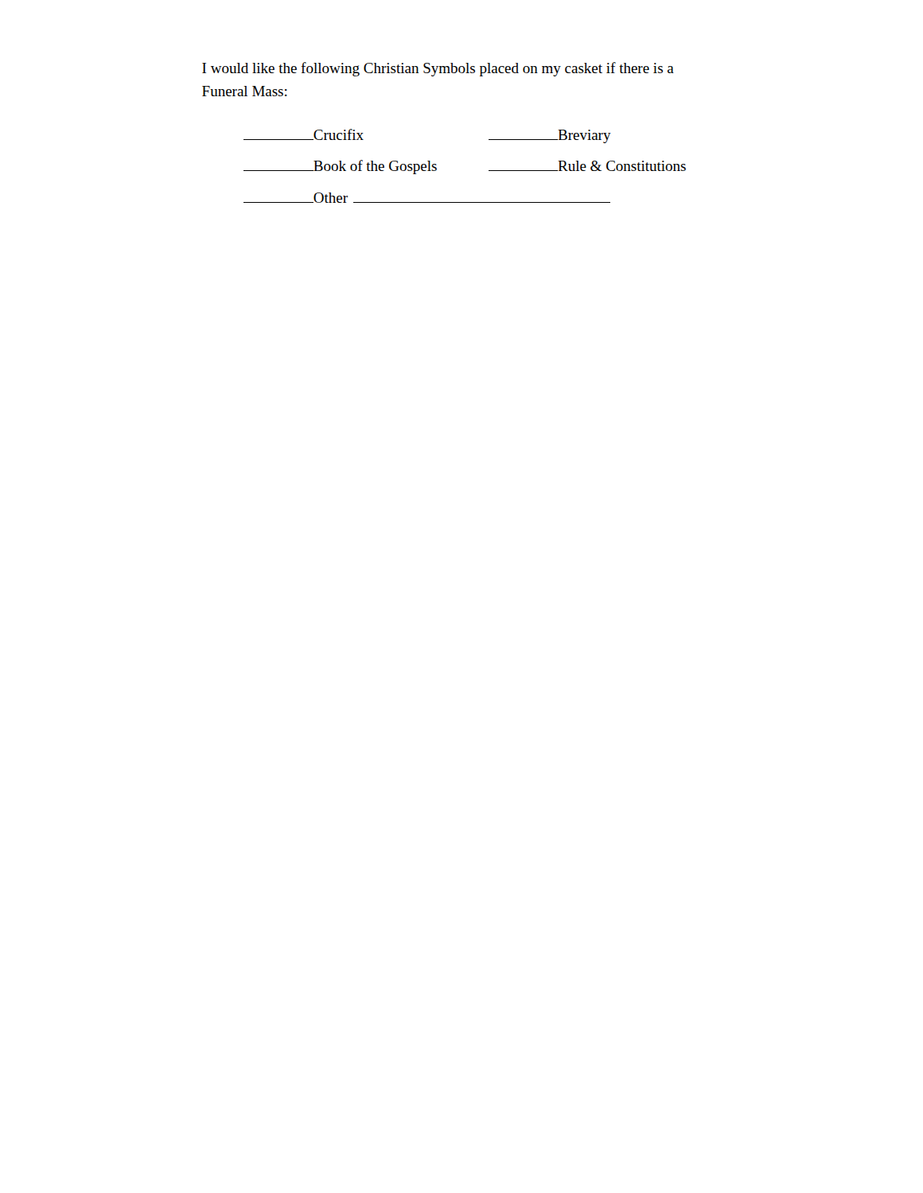I would like the following Christian Symbols placed on my casket if there is a Funeral Mass:
| Crucifix | Breviary |
| Book of the Gospels | Rule & Constitutions |
| Other |